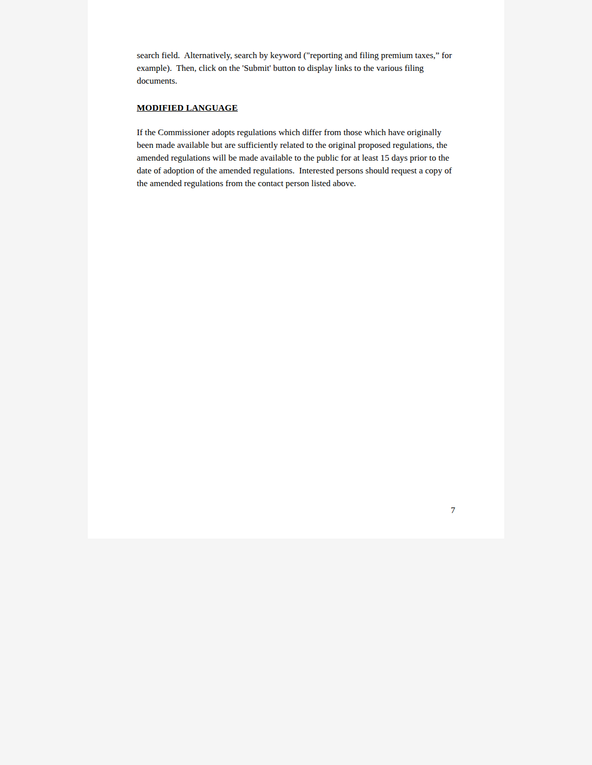search field. Alternatively, search by keyword ("reporting and filing premium taxes,” for example). Then, click on the 'Submit' button to display links to the various filing documents.
MODIFIED LANGUAGE
If the Commissioner adopts regulations which differ from those which have originally been made available but are sufficiently related to the original proposed regulations, the amended regulations will be made available to the public for at least 15 days prior to the date of adoption of the amended regulations. Interested persons should request a copy of the amended regulations from the contact person listed above.
7